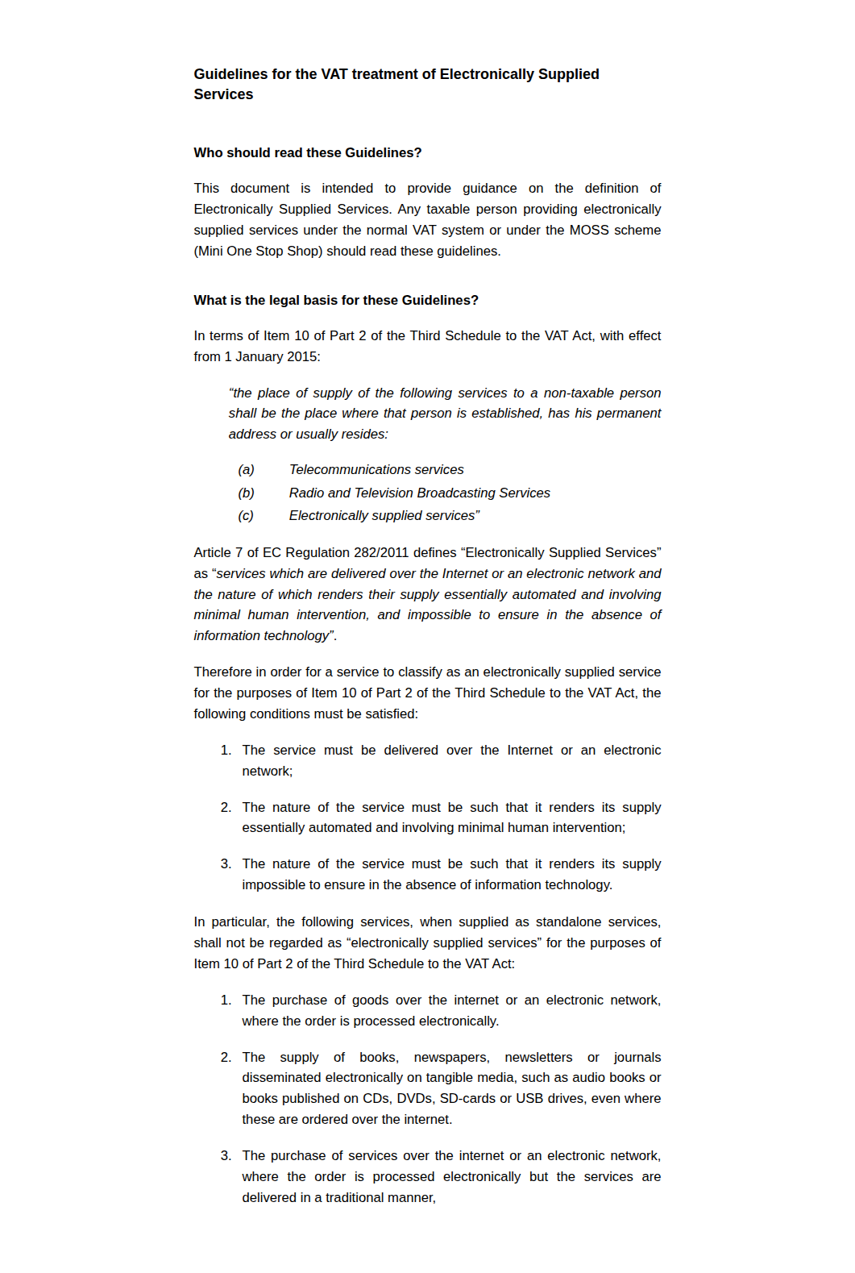Guidelines for the VAT treatment of Electronically Supplied Services
Who should read these Guidelines?
This document is intended to provide guidance on the definition of Electronically Supplied Services. Any taxable person providing electronically supplied services under the normal VAT system or under the MOSS scheme (Mini One Stop Shop) should read these guidelines.
What is the legal basis for these Guidelines?
In terms of Item 10 of Part 2 of the Third Schedule to the VAT Act, with effect from 1 January 2015:
“the place of supply of the following services to a non-taxable person shall be the place where that person is established, has his permanent address or usually resides:
(a) Telecommunications services
(b) Radio and Television Broadcasting Services
(c) Electronically supplied services”
Article 7 of EC Regulation 282/2011 defines “Electronically Supplied Services” as “services which are delivered over the Internet or an electronic network and the nature of which renders their supply essentially automated and involving minimal human intervention, and impossible to ensure in the absence of information technology”.
Therefore in order for a service to classify as an electronically supplied service for the purposes of Item 10 of Part 2 of the Third Schedule to the VAT Act, the following conditions must be satisfied:
The service must be delivered over the Internet or an electronic network;
The nature of the service must be such that it renders its supply essentially automated and involving minimal human intervention;
The nature of the service must be such that it renders its supply impossible to ensure in the absence of information technology.
In particular, the following services, when supplied as standalone services, shall not be regarded as “electronically supplied services” for the purposes of Item 10 of Part 2 of the Third Schedule to the VAT Act:
The purchase of goods over the internet or an electronic network, where the order is processed electronically.
The supply of books, newspapers, newsletters or journals disseminated electronically on tangible media, such as audio books or books published on CDs, DVDs, SD-cards or USB drives, even where these are ordered over the internet.
The purchase of services over the internet or an electronic network, where the order is processed electronically but the services are delivered in a traditional manner,